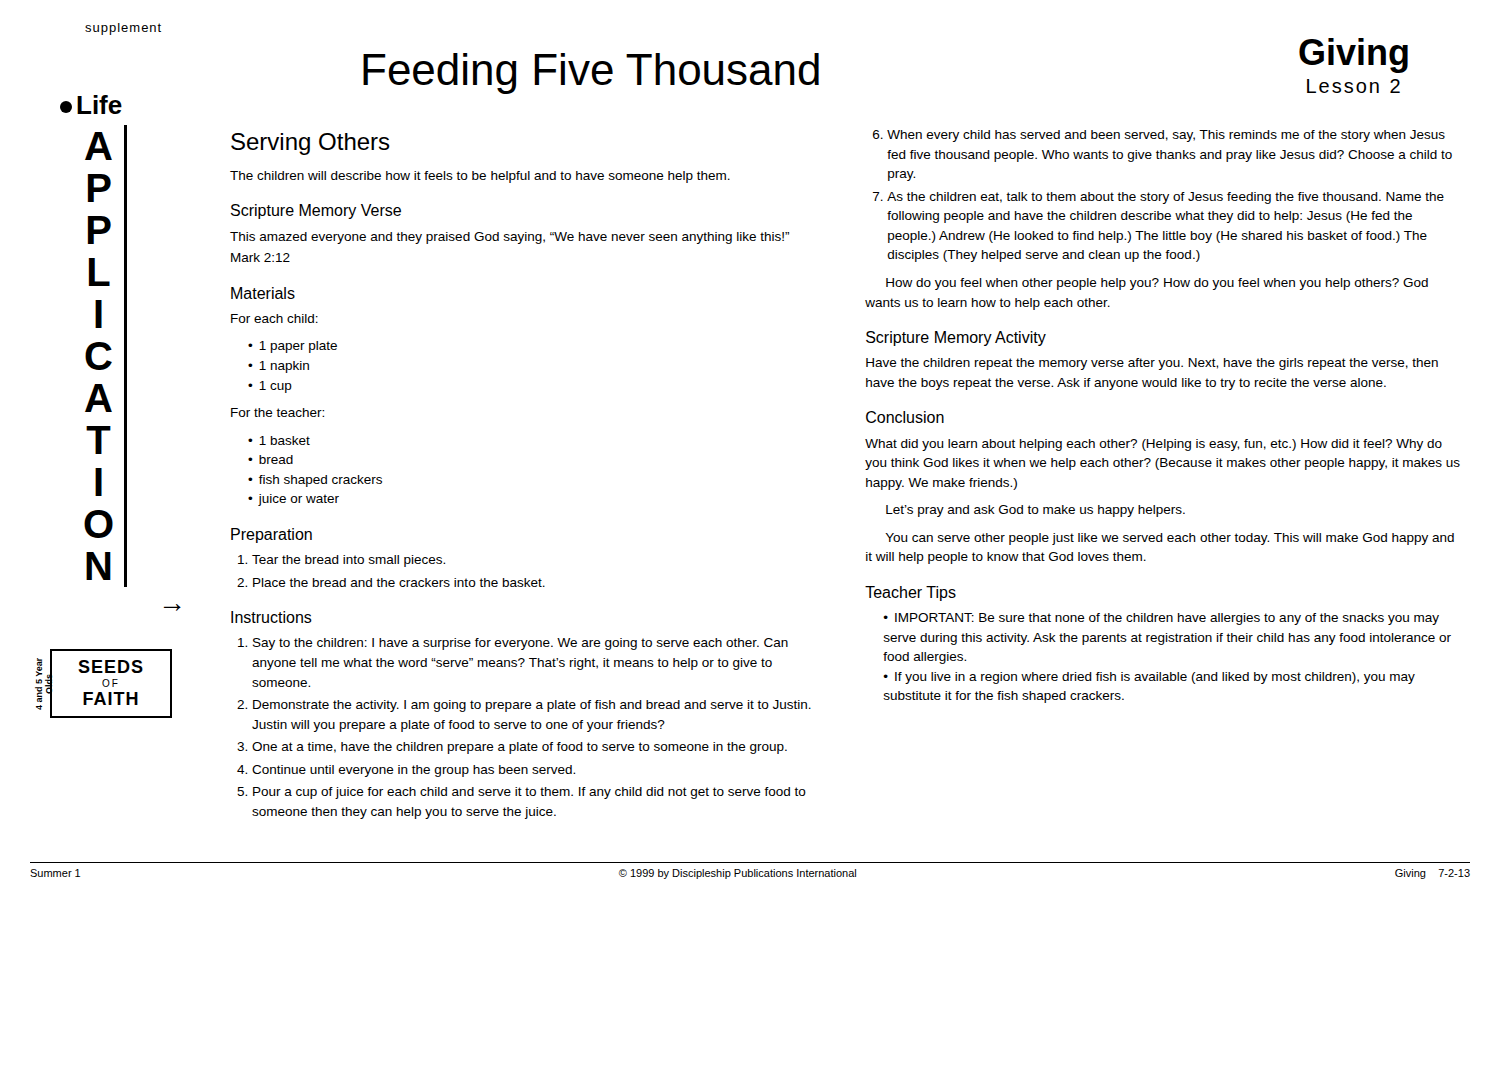supplement
Feeding Five Thousand
Giving
Lesson 2
Life
APPLICATION
→
4 and 5 Year Olds
SEEDS
OF
FAITH
Serving Others
The children will describe how it feels to be helpful and to have someone help them.
Scripture Memory Verse
This amazed everyone and they praised God saying, “We have never seen anything like this!”
Mark 2:12
Materials
For each child:
1 paper plate
1 napkin
1 cup
For the teacher:
1 basket
bread
fish shaped crackers
juice or water
Preparation
Tear the bread into small pieces.
Place the bread and the crackers into the basket.
Instructions
Say to the children: I have a surprise for everyone. We are going to serve each other. Can anyone tell me what the word “serve” means? That’s right, it means to help or to give to someone.
Demonstrate the activity. I am going to prepare a plate of fish and bread and serve it to Justin. Justin will you prepare a plate of food to serve to one of your friends?
One at a time, have the children prepare a plate of food to serve to someone in the group.
Continue until everyone in the group has been served.
Pour a cup of juice for each child and serve it to them. If any child did not get to serve food to someone then they can help you to serve the juice.
When every child has served and been served, say, This reminds me of the story when Jesus fed five thousand people. Who wants to give thanks and pray like Jesus did? Choose a child to pray.
As the children eat, talk to them about the story of Jesus feeding the five thousand. Name the following people and have the children describe what they did to help: Jesus (He fed the people.) Andrew (He looked to find help.) The little boy (He shared his basket of food.) The disciples (They helped serve and clean up the food.)
How do you feel when other people help you? How do you feel when you help others? God wants us to learn how to help each other.
Scripture Memory Activity
Have the children repeat the memory verse after you. Next, have the girls repeat the verse, then have the boys repeat the verse. Ask if anyone would like to try to recite the verse alone.
Conclusion
What did you learn about helping each other? (Helping is easy, fun, etc.) How did it feel? Why do you think God likes it when we help each other? (Because it makes other people happy, it makes us happy. We make friends.)
Let’s pray and ask God to make us happy helpers.
You can serve other people just like we served each other today. This will make God happy and it will help people to know that God loves them.
Teacher Tips
IMPORTANT: Be sure that none of the children have allergies to any of the snacks you may serve during this activity. Ask the parents at registration if their child has any food intolerance or food allergies.
If you live in a region where dried fish is available (and liked by most children), you may substitute it for the fish shaped crackers.
Summer 1
© 1999 by Discipleship Publications International
Giving 7-2-13